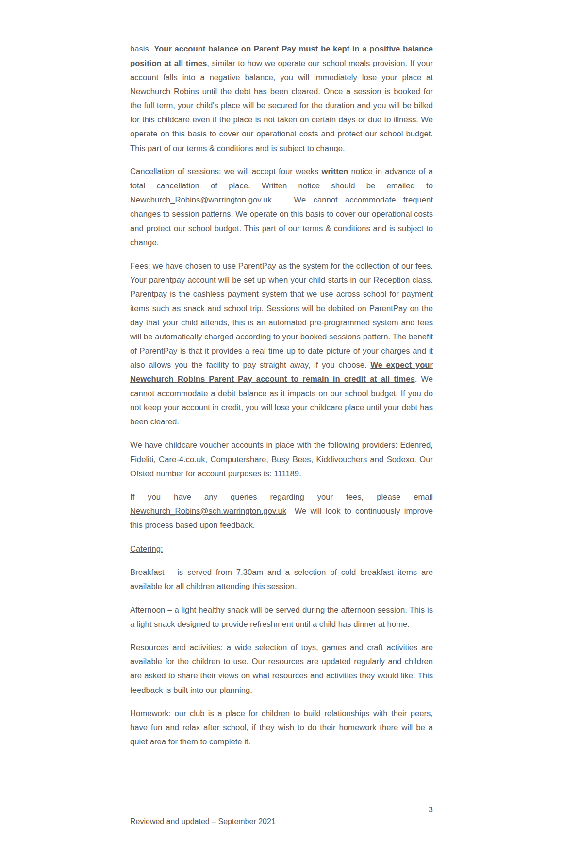basis. Your account balance on Parent Pay must be kept in a positive balance position at all times, similar to how we operate our school meals provision. If your account falls into a negative balance, you will immediately lose your place at Newchurch Robins until the debt has been cleared. Once a session is booked for the full term, your child's place will be secured for the duration and you will be billed for this childcare even if the place is not taken on certain days or due to illness. We operate on this basis to cover our operational costs and protect our school budget. This part of our terms & conditions and is subject to change.
Cancellation of sessions: we will accept four weeks written notice in advance of a total cancellation of place. Written notice should be emailed to Newchurch_Robins@warrington.gov.uk We cannot accommodate frequent changes to session patterns. We operate on this basis to cover our operational costs and protect our school budget. This part of our terms & conditions and is subject to change.
Fees: we have chosen to use ParentPay as the system for the collection of our fees. Your parentpay account will be set up when your child starts in our Reception class. Parentpay is the cashless payment system that we use across school for payment items such as snack and school trip. Sessions will be debited on ParentPay on the day that your child attends, this is an automated pre-programmed system and fees will be automatically charged according to your booked sessions pattern. The benefit of ParentPay is that it provides a real time up to date picture of your charges and it also allows you the facility to pay straight away, if you choose. We expect your Newchurch Robins Parent Pay account to remain in credit at all times. We cannot accommodate a debit balance as it impacts on our school budget. If you do not keep your account in credit, you will lose your childcare place until your debt has been cleared.
We have childcare voucher accounts in place with the following providers: Edenred, Fideliti, Care-4.co.uk, Computershare, Busy Bees, Kiddivouchers and Sodexo. Our Ofsted number for account purposes is: 111189.
If you have any queries regarding your fees, please email Newchurch_Robins@sch.warrington.gov.uk We will look to continuously improve this process based upon feedback.
Catering:
Breakfast – is served from 7.30am and a selection of cold breakfast items are available for all children attending this session.
Afternoon – a light healthy snack will be served during the afternoon session. This is a light snack designed to provide refreshment until a child has dinner at home.
Resources and activities: a wide selection of toys, games and craft activities are available for the children to use. Our resources are updated regularly and children are asked to share their views on what resources and activities they would like. This feedback is built into our planning.
Homework: our club is a place for children to build relationships with their peers, have fun and relax after school, if they wish to do their homework there will be a quiet area for them to complete it.
3
Reviewed and updated – September 2021